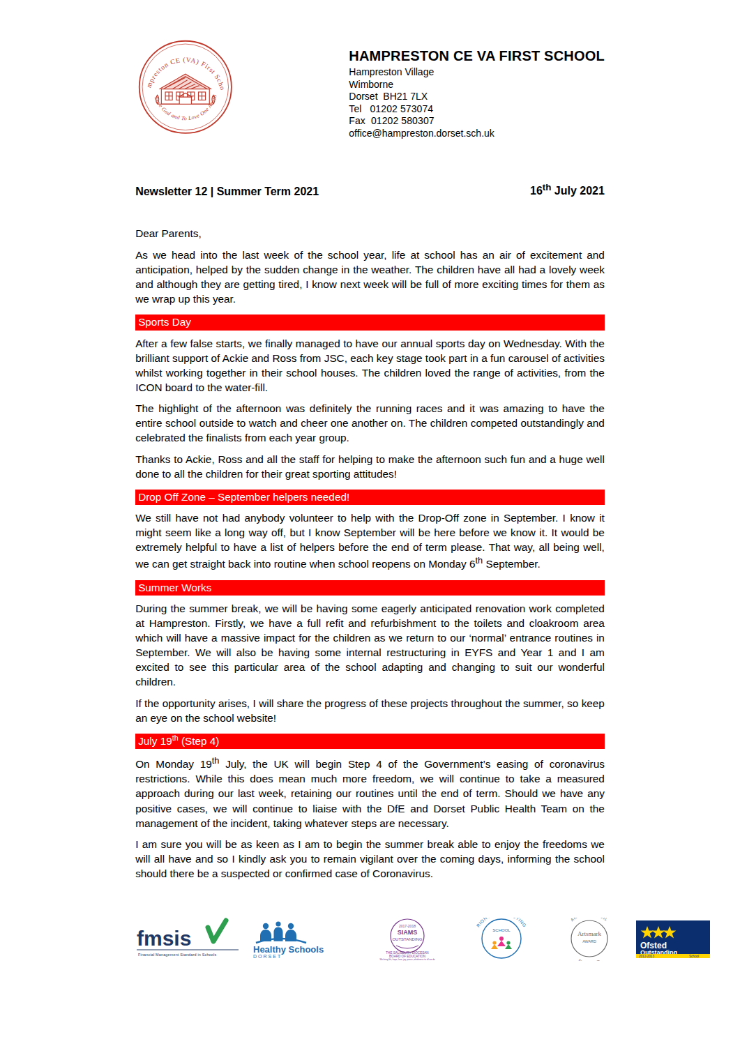Hampreston CE (VA) First School To Love God and To Love One Another
HAMPRESTON CE VA FIRST SCHOOL
Hampreston Village Wimborne Dorset BH21 7LX Tel 01202 573074 Fax 01202 580307 office@hampreston.dorset.sch.uk
Newsletter 12 | Summer Term 2021
16th July 2021
Dear Parents,
As we head into the last week of the school year, life at school has an air of excitement and anticipation, helped by the sudden change in the weather. The children have all had a lovely week and although they are getting tired, I know next week will be full of more exciting times for them as we wrap up this year.
Sports Day
After a few false starts, we finally managed to have our annual sports day on Wednesday. With the brilliant support of Ackie and Ross from JSC, each key stage took part in a fun carousel of activities whilst working together in their school houses. The children loved the range of activities, from the ICON board to the water-fill.
The highlight of the afternoon was definitely the running races and it was amazing to have the entire school outside to watch and cheer one another on. The children competed outstandingly and celebrated the finalists from each year group.
Thanks to Ackie, Ross and all the staff for helping to make the afternoon such fun and a huge well done to all the children for their great sporting attitudes!
Drop Off Zone – September helpers needed!
We still have not had anybody volunteer to help with the Drop-Off zone in September. I know it might seem like a long way off, but I know September will be here before we know it. It would be extremely helpful to have a list of helpers before the end of term please. That way, all being well, we can get straight back into routine when school reopens on Monday 6th September.
Summer Works
During the summer break, we will be having some eagerly anticipated renovation work completed at Hampreston. Firstly, we have a full refit and refurbishment to the toilets and cloakroom area which will have a massive impact for the children as we return to our ‘normal’ entrance routines in September. We will also be having some internal restructuring in EYFS and Year 1 and I am excited to see this particular area of the school adapting and changing to suit our wonderful children.
If the opportunity arises, I will share the progress of these projects throughout the summer, so keep an eye on the school website!
July 19th (Step 4)
On Monday 19th July, the UK will begin Step 4 of the Government’s easing of coronavirus restrictions. While this does mean much more freedom, we will continue to take a measured approach during our last week, retaining our routines until the end of term. Should we have any positive cases, we will continue to liaise with the DfE and Dorset Public Health Team on the management of the incident, taking whatever steps are necessary.
I am sure you will be as keen as I am to begin the summer break able to enjoy the freedoms we will all have and so I kindly ask you to remain vigilant over the coming days, informing the school should there be a suspected or confirmed case of Coronavirus.
fmsis Financial Management Standard in Schools
Healthy Schools DORSET
2017-2018 SIAMS OUTSTANDING THE SALISBURY DIOCESAN BOARD OF EDUCATION We bring life, hope, love, joy, peace, wholeness to all we do
RIGHTS RESPECTING UNICEF SCHOOL
ARTS COUNCIL ENGLAND Artsmark AWARD
Ofsted Outstanding 2012-2013 School